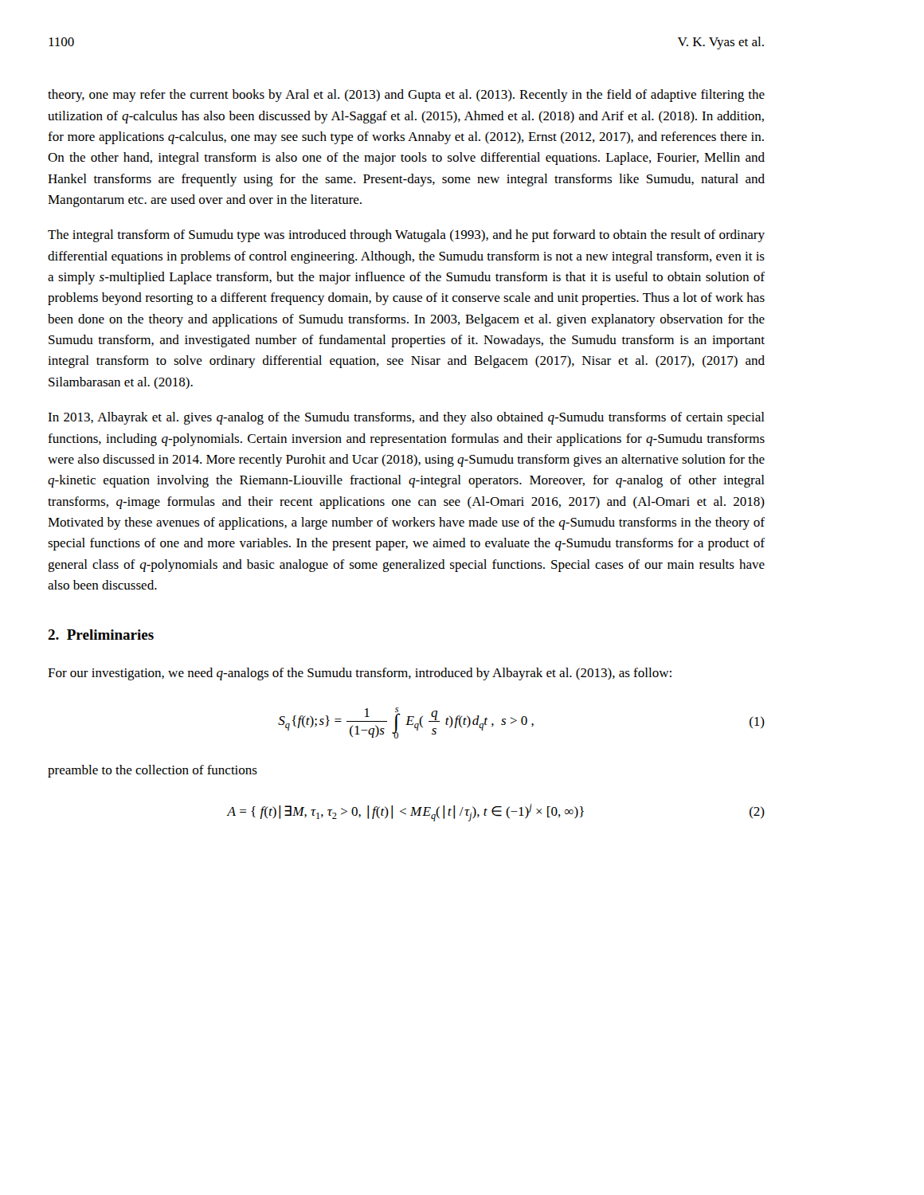1100 V. K. Vyas et al.
theory, one may refer the current books by Aral et al. (2013) and Gupta et al. (2013). Recently in the field of adaptive filtering the utilization of q-calculus has also been discussed by Al-Saggaf et al. (2015), Ahmed et al. (2018) and Arif et al. (2018). In addition, for more applications q-calculus, one may see such type of works Annaby et al. (2012), Ernst (2012, 2017), and references there in. On the other hand, integral transform is also one of the major tools to solve differential equations. Laplace, Fourier, Mellin and Hankel transforms are frequently using for the same. Present-days, some new integral transforms like Sumudu, natural and Mangontarum etc. are used over and over in the literature.
The integral transform of Sumudu type was introduced through Watugala (1993), and he put forward to obtain the result of ordinary differential equations in problems of control engineering. Although, the Sumudu transform is not a new integral transform, even it is a simply s-multiplied Laplace transform, but the major influence of the Sumudu transform is that it is useful to obtain solution of problems beyond resorting to a different frequency domain, by cause of it conserve scale and unit properties. Thus a lot of work has been done on the theory and applications of Sumudu transforms. In 2003, Belgacem et al. given explanatory observation for the Sumudu transform, and investigated number of fundamental properties of it. Nowadays, the Sumudu transform is an important integral transform to solve ordinary differential equation, see Nisar and Belgacem (2017), Nisar et al. (2017), (2017) and Silambarasan et al. (2018).
In 2013, Albayrak et al. gives q-analog of the Sumudu transforms, and they also obtained q-Sumudu transforms of certain special functions, including q-polynomials. Certain inversion and representation formulas and their applications for q-Sumudu transforms were also discussed in 2014. More recently Purohit and Ucar (2018), using q-Sumudu transform gives an alternative solution for the q-kinetic equation involving the Riemann-Liouville fractional q-integral operators. Moreover, for q-analog of other integral transforms, q-image formulas and their recent applications one can see (Al-Omari 2016, 2017) and (Al-Omari et al. 2018) Motivated by these avenues of applications, a large number of workers have made use of the q-Sumudu transforms in the theory of special functions of one and more variables. In the present paper, we aimed to evaluate the q-Sumudu transforms for a product of general class of q-polynomials and basic analogue of some generalized special functions. Special cases of our main results have also been discussed.
2. Preliminaries
For our investigation, we need q-analogs of the Sumudu transform, introduced by Albayrak et al. (2013), as follow:
Sq {f(t); s} = 1 (1−q)s s ∫ 0 Eq( q s t) f(t) dqt , s > 0 ,
(1)
preamble to the collection of functions
A = { f(t)∣∃M, τ1, τ2 > 0, ∣f(t)∣ < M Eq(∣t∣ / τj), t ∈ (−1)j × [0, ∞)}
(2)